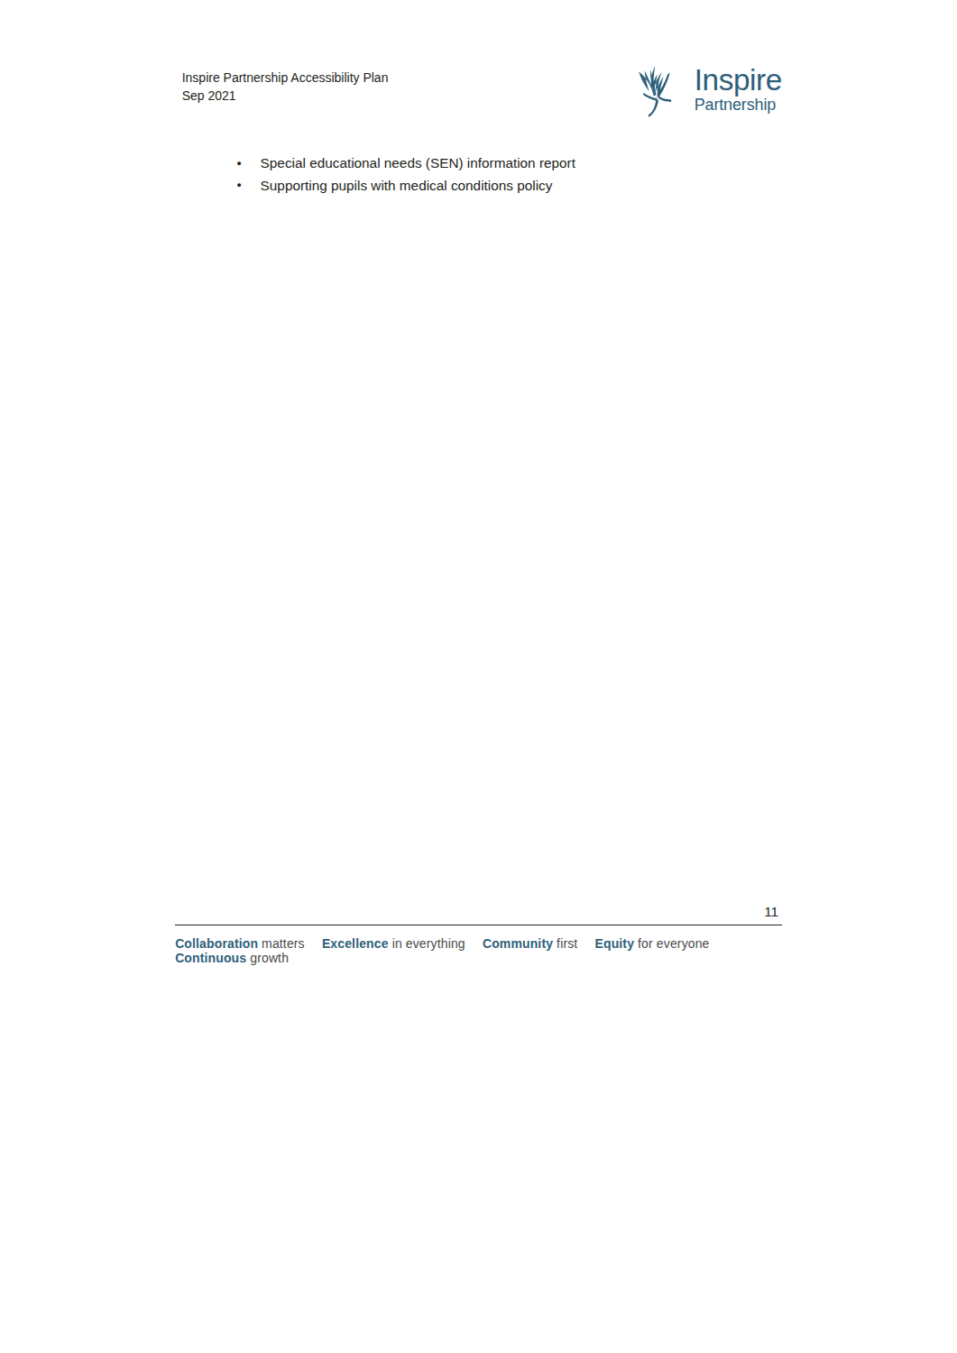Inspire Partnership Accessibility Plan
Sep 2021
Inspire Partnership
Special educational needs (SEN) information report
Supporting pupils with medical conditions policy
11
Collaboration matters Excellence in everything Community first Equity for everyone Continuous growth